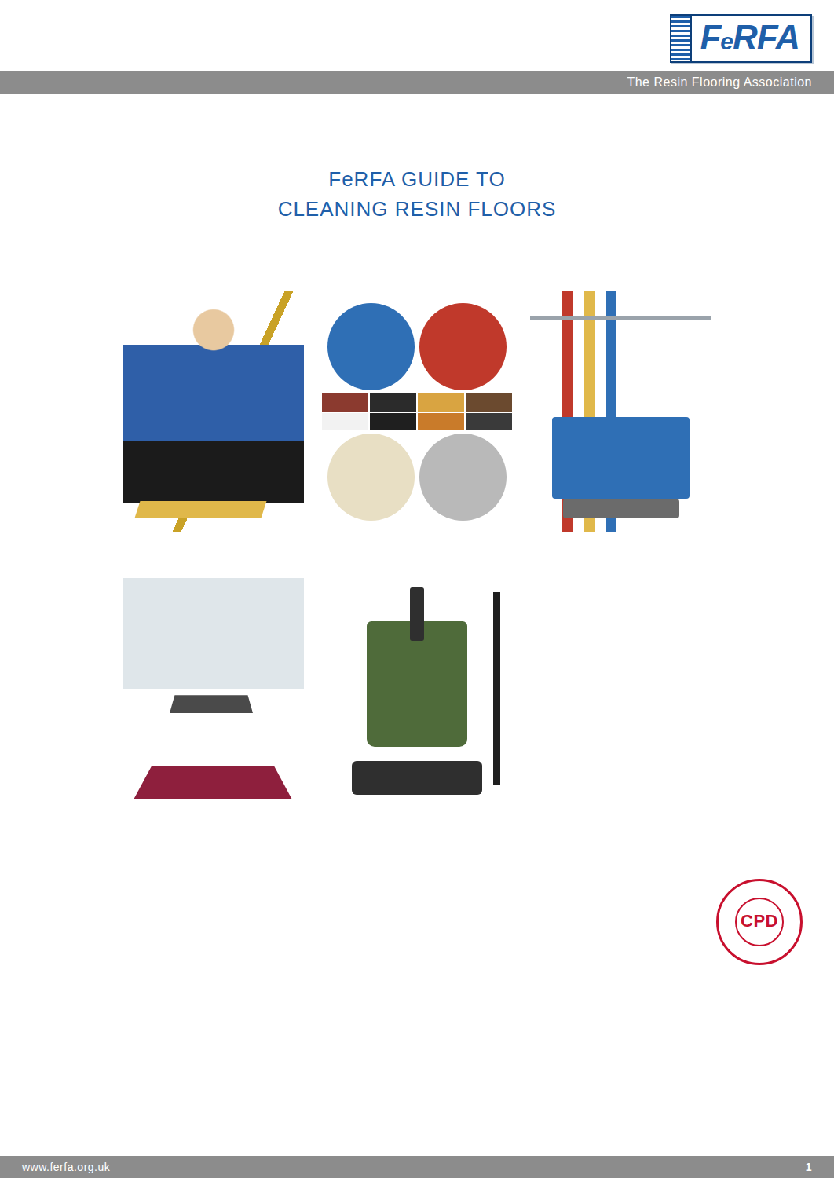Fe RFA
The Resin Flooring Association
FeRFA GUIDE TO
CLEANING RESIN FLOORS
CPD
www.ferfa.org.uk 1